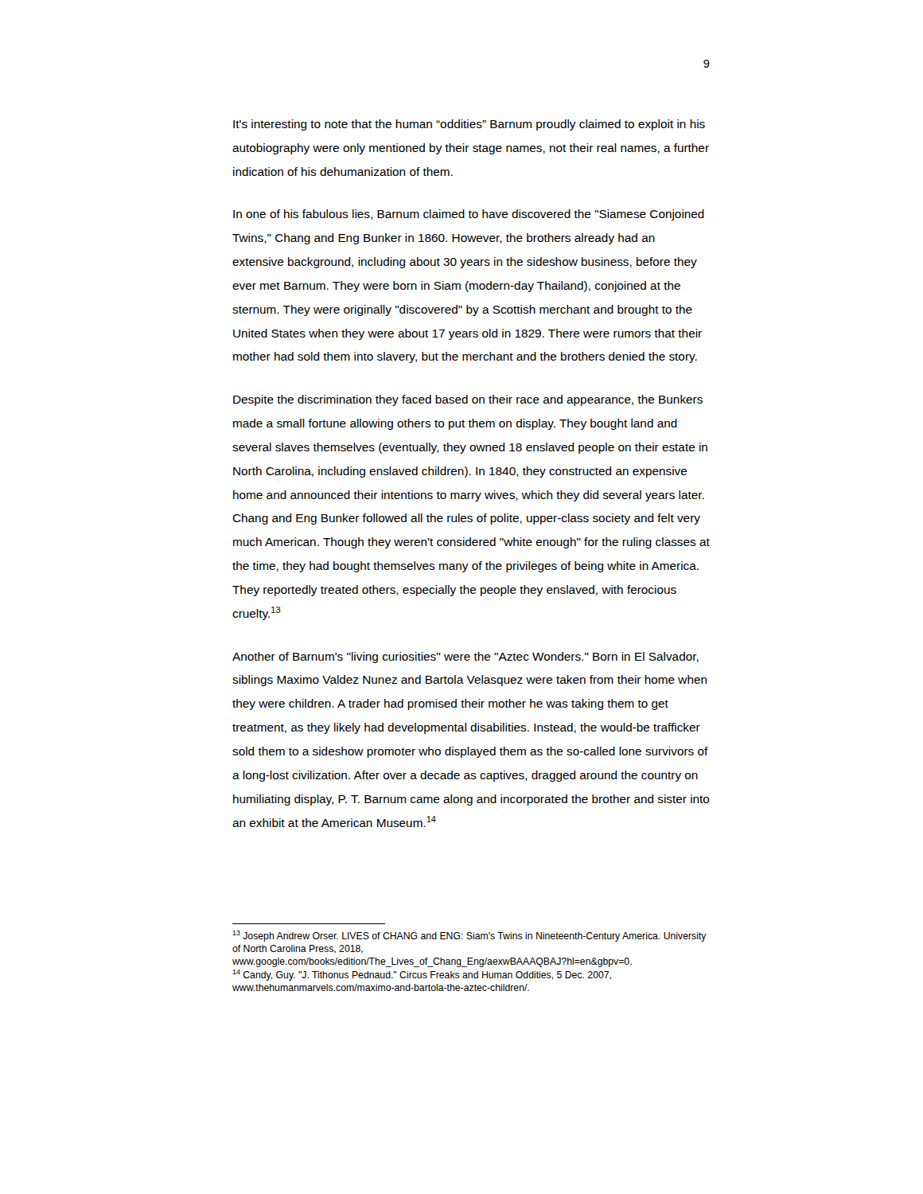9
It's interesting to note that the human “oddities” Barnum proudly claimed to exploit in his autobiography were only mentioned by their stage names, not their real names, a further indication of his dehumanization of them.
In one of his fabulous lies, Barnum claimed to have discovered the "Siamese Conjoined Twins," Chang and Eng Bunker in 1860. However, the brothers already had an extensive background, including about 30 years in the sideshow business, before they ever met Barnum. They were born in Siam (modern-day Thailand), conjoined at the sternum. They were originally "discovered" by a Scottish merchant and brought to the United States when they were about 17 years old in 1829. There were rumors that their mother had sold them into slavery, but the merchant and the brothers denied the story.
Despite the discrimination they faced based on their race and appearance, the Bunkers made a small fortune allowing others to put them on display. They bought land and several slaves themselves (eventually, they owned 18 enslaved people on their estate in North Carolina, including enslaved children). In 1840, they constructed an expensive home and announced their intentions to marry wives, which they did several years later. Chang and Eng Bunker followed all the rules of polite, upper-class society and felt very much American. Though they weren't considered "white enough" for the ruling classes at the time, they had bought themselves many of the privileges of being white in America. They reportedly treated others, especially the people they enslaved, with ferocious cruelty.13
Another of Barnum's "living curiosities" were the "Aztec Wonders." Born in El Salvador, siblings Maximo Valdez Nunez and Bartola Velasquez were taken from their home when they were children. A trader had promised their mother he was taking them to get treatment, as they likely had developmental disabilities. Instead, the would-be trafficker sold them to a sideshow promoter who displayed them as the so-called lone survivors of a long-lost civilization. After over a decade as captives, dragged around the country on humiliating display, P. T. Barnum came along and incorporated the brother and sister into an exhibit at the American Museum.14
13 Joseph Andrew Orser. LIVES of CHANG and ENG: Siam's Twins in Nineteenth-Century America. University of North Carolina Press, 2018,
www.google.com/books/edition/The_Lives_of_Chang_Eng/aexwBAAAQBAJ?hl=en&gbpv=0.
14 Candy, Guy. "J. Tithonus Pednaud." Circus Freaks and Human Oddities, 5 Dec. 2007,
www.thehumanmarvels.com/maximo-and-bartola-the-aztec-children/.